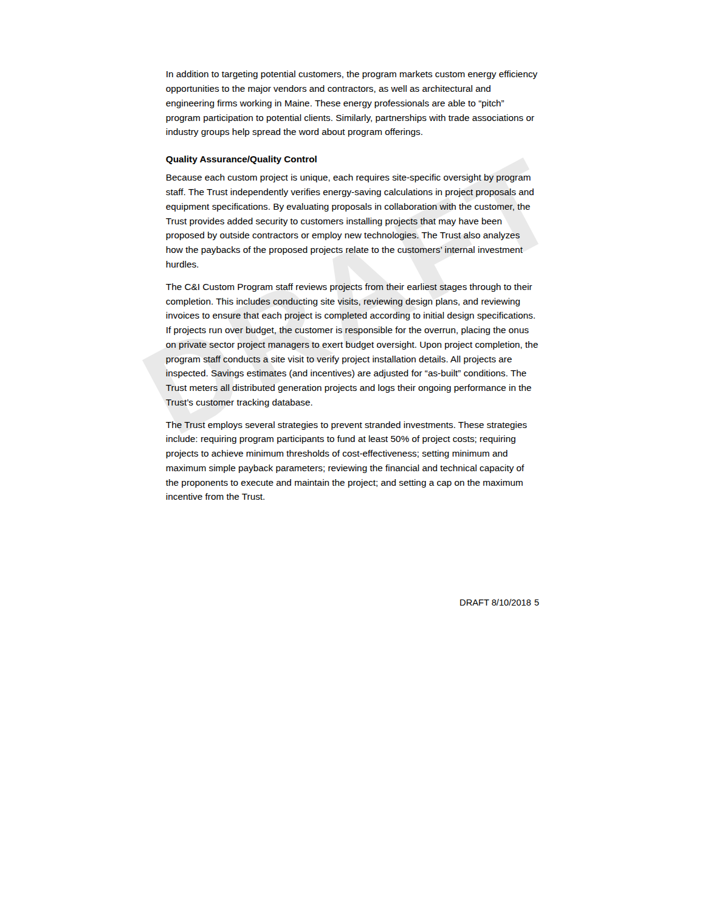DRAFT
In addition to targeting potential customers, the program markets custom energy efficiency opportunities to the major vendors and contractors, as well as architectural and engineering firms working in Maine. These energy professionals are able to “pitch” program participation to potential clients. Similarly, partnerships with trade associations or industry groups help spread the word about program offerings.
Quality Assurance/Quality Control
Because each custom project is unique, each requires site-specific oversight by program staff. The Trust independently verifies energy-saving calculations in project proposals and equipment specifications. By evaluating proposals in collaboration with the customer, the Trust provides added security to customers installing projects that may have been proposed by outside contractors or employ new technologies. The Trust also analyzes how the paybacks of the proposed projects relate to the customers’ internal investment hurdles.
The C&I Custom Program staff reviews projects from their earliest stages through to their completion. This includes conducting site visits, reviewing design plans, and reviewing invoices to ensure that each project is completed according to initial design specifications. If projects run over budget, the customer is responsible for the overrun, placing the onus on private sector project managers to exert budget oversight. Upon project completion, the program staff conducts a site visit to verify project installation details. All projects are inspected. Savings estimates (and incentives) are adjusted for “as-built” conditions. The Trust meters all distributed generation projects and logs their ongoing performance in the Trust’s customer tracking database.
The Trust employs several strategies to prevent stranded investments. These strategies include: requiring program participants to fund at least 50% of project costs; requiring projects to achieve minimum thresholds of cost-effectiveness; setting minimum and maximum simple payback parameters; reviewing the financial and technical capacity of the proponents to execute and maintain the project; and setting a cap on the maximum incentive from the Trust.
DRAFT 8/10/20185